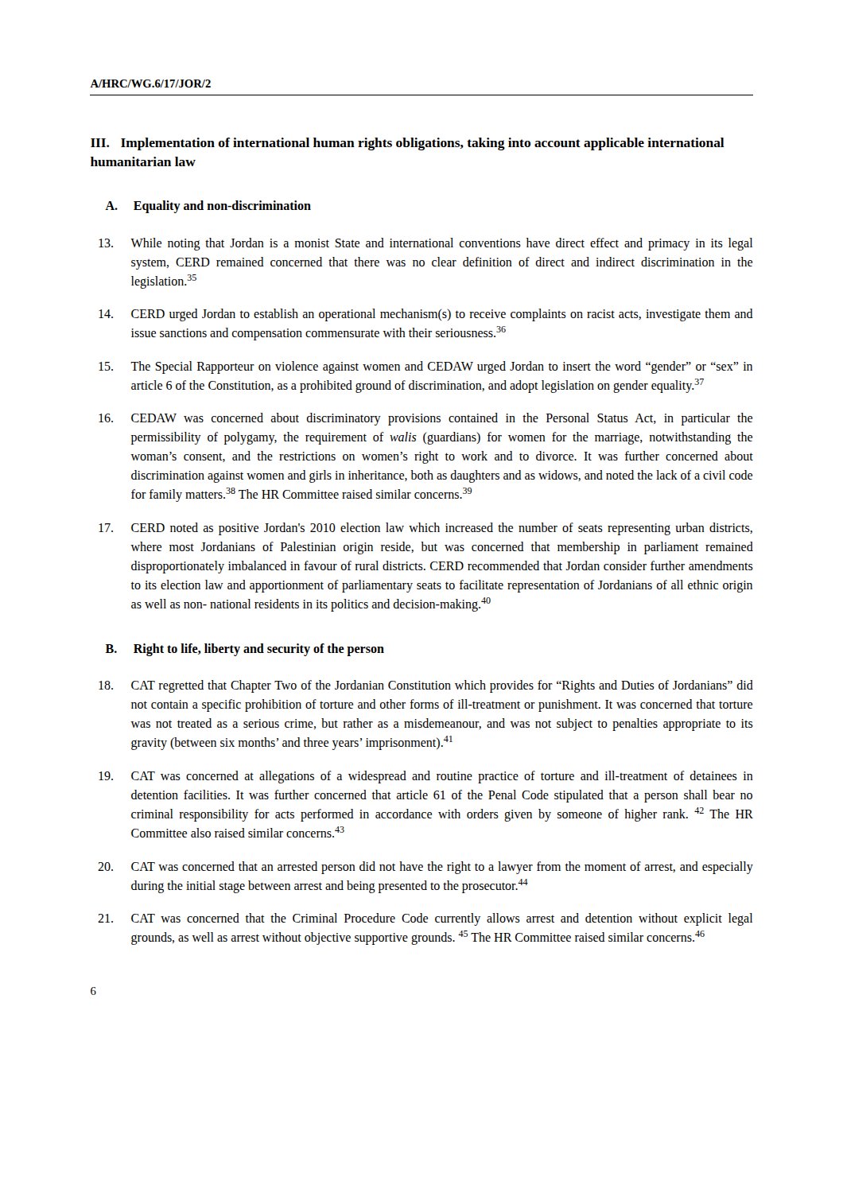A/HRC/WG.6/17/JOR/2
III. Implementation of international human rights obligations, taking into account applicable international humanitarian law
A. Equality and non-discrimination
13. While noting that Jordan is a monist State and international conventions have direct effect and primacy in its legal system, CERD remained concerned that there was no clear definition of direct and indirect discrimination in the legislation.35
14. CERD urged Jordan to establish an operational mechanism(s) to receive complaints on racist acts, investigate them and issue sanctions and compensation commensurate with their seriousness.36
15. The Special Rapporteur on violence against women and CEDAW urged Jordan to insert the word “gender” or “sex” in article 6 of the Constitution, as a prohibited ground of discrimination, and adopt legislation on gender equality.37
16. CEDAW was concerned about discriminatory provisions contained in the Personal Status Act, in particular the permissibility of polygamy, the requirement of walis (guardians) for women for the marriage, notwithstanding the woman’s consent, and the restrictions on women’s right to work and to divorce. It was further concerned about discrimination against women and girls in inheritance, both as daughters and as widows, and noted the lack of a civil code for family matters.38 The HR Committee raised similar concerns.39
17. CERD noted as positive Jordan's 2010 election law which increased the number of seats representing urban districts, where most Jordanians of Palestinian origin reside, but was concerned that membership in parliament remained disproportionately imbalanced in favour of rural districts. CERD recommended that Jordan consider further amendments to its election law and apportionment of parliamentary seats to facilitate representation of Jordanians of all ethnic origin as well as non- national residents in its politics and decision-making.40
B. Right to life, liberty and security of the person
18. CAT regretted that Chapter Two of the Jordanian Constitution which provides for “Rights and Duties of Jordanians” did not contain a specific prohibition of torture and other forms of ill-treatment or punishment. It was concerned that torture was not treated as a serious crime, but rather as a misdemeanour, and was not subject to penalties appropriate to its gravity (between six months’ and three years’ imprisonment).41
19. CAT was concerned at allegations of a widespread and routine practice of torture and ill-treatment of detainees in detention facilities. It was further concerned that article 61 of the Penal Code stipulated that a person shall bear no criminal responsibility for acts performed in accordance with orders given by someone of higher rank. 42 The HR Committee also raised similar concerns.43
20. CAT was concerned that an arrested person did not have the right to a lawyer from the moment of arrest, and especially during the initial stage between arrest and being presented to the prosecutor.44
21. CAT was concerned that the Criminal Procedure Code currently allows arrest and detention without explicit legal grounds, as well as arrest without objective supportive grounds. 45 The HR Committee raised similar concerns.46
6